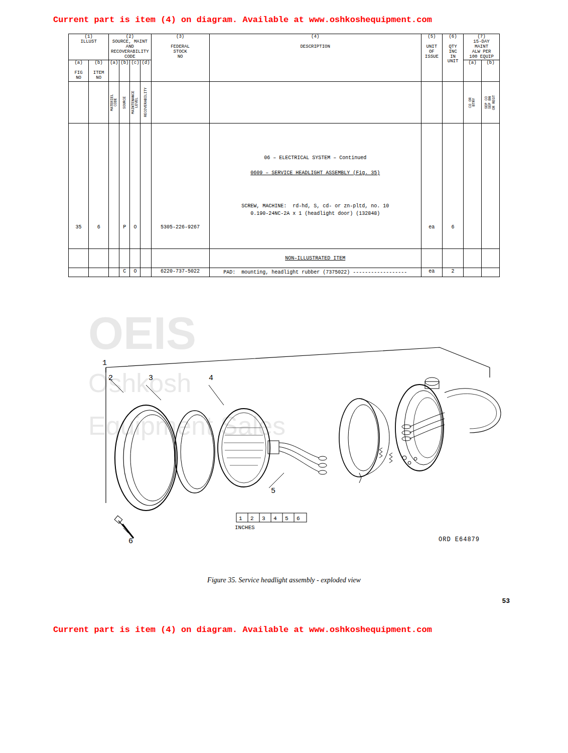Current part is item (4) on diagram. Available at www.oshkoshequipment.com
| (1) ILLUST | (2) SOURCE, MAINT AND RECOVERABILITY CODE | (3) FEDERAL STOCK NO | (4) DESCRIPTION | (5) UNIT OF ISSUE | (6) QTY INC IN UNIT | (7) 15-DAY MAINT ALW PER 100 EQUIP |
| (a) FIG NO | (b) ITEM NO | (a) | (b) | (c) | (d) | (a) | (b) |
| | | MATERIEL CODE | SOURCE | MAINTENANCE LEVEL | RECOVERABILITY | | | | | CO OR BTRY | SEP CO SEP BN OR REGT |
| 35 | 6 | | P | O | | 5305-226-9267 | 06 – ELECTRICAL SYSTEM – Continued 0609 – SERVICE HEADLIGHT ASSEMBLY (Fig. 35) SCREW, MACHINE: rd-hd, S, cd- or zn-pltd, no. 10 0.190-24NC-2A x 1 (headlight door) (132848) | ea | 6 | | |
| | | | | | | | NON–ILLUSTRATED ITEM | | | | |
| | | | C | O | | 6220-737-5022 | PAD: mounting, headlight rubber (7375022) ------------------ | ea | 2 | | |
OEIS
Oshkosh
Equipment Sales
1 2 3 4 5 6 1 2 3 4 5 6 INCHES
ORD E64879
Figure 35. Service headlight assembly - exploded view
53
Current part is item (4) on diagram. Available at www.oshkoshequipment.com